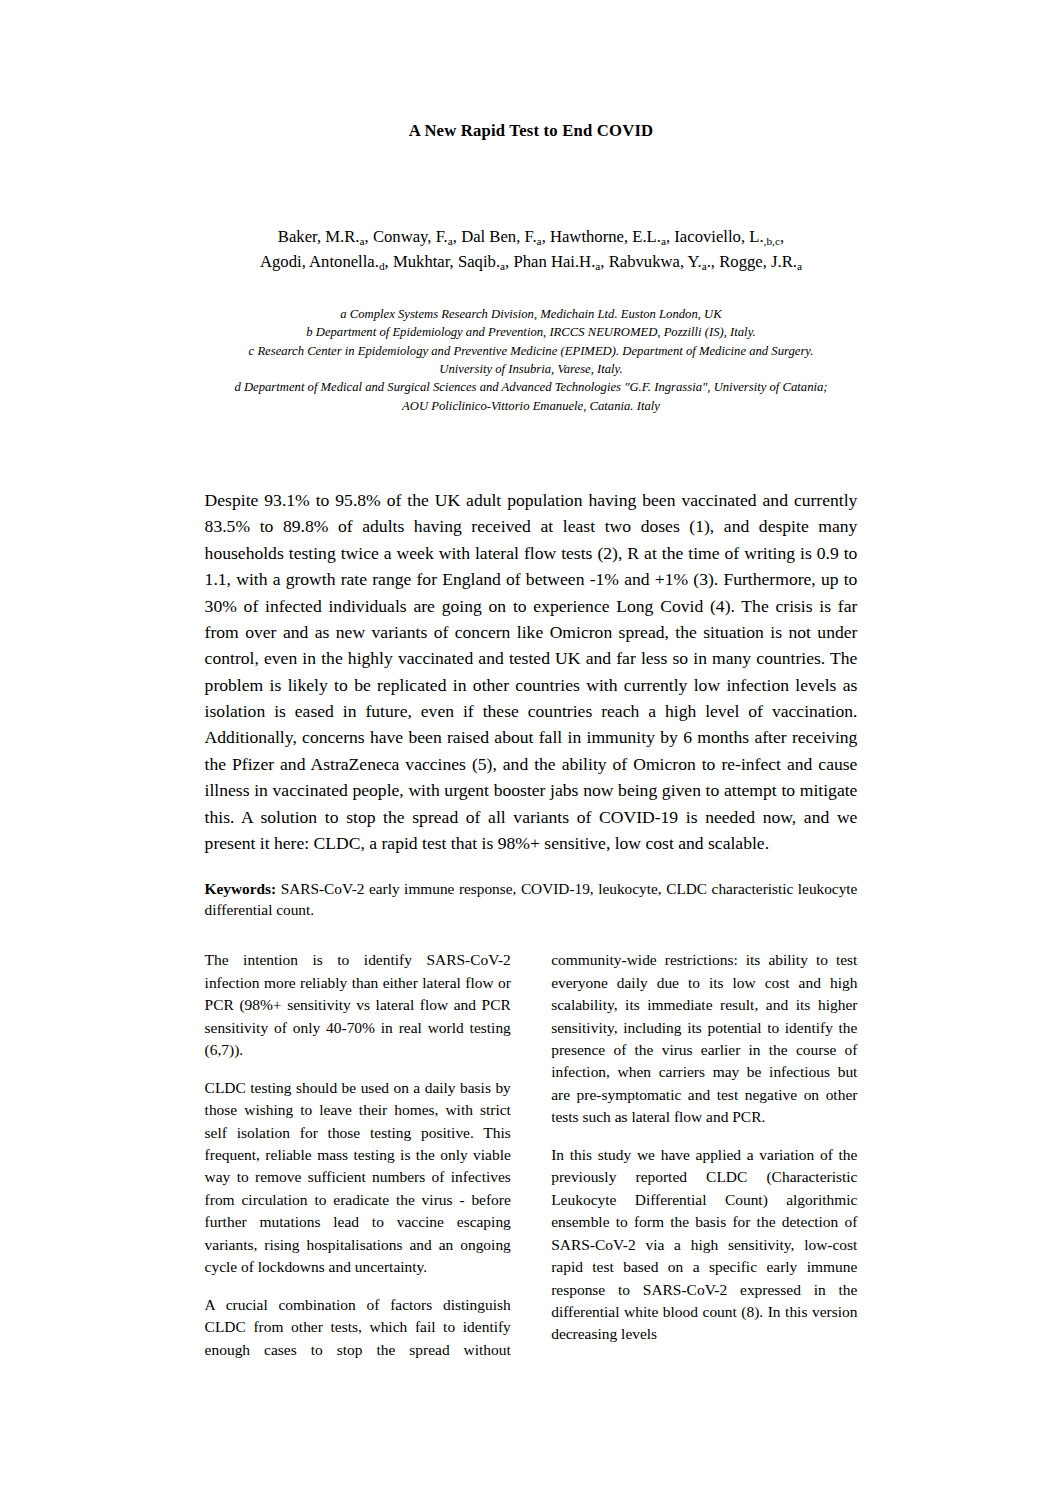A New Rapid Test to End COVID
Baker, M.R.a, Conway, F.a, Dal Ben, F.a, Hawthorne, E.L.a, Iacoviello, L.,b,c,
Agodi, Antonella.d, Mukhtar, Saqib.a, Phan Hai.H.a, Rabvukwa, Y.a., Rogge, J.R.a
a Complex Systems Research Division, Medichain Ltd. Euston London, UK
b Department of Epidemiology and Prevention, IRCCS NEUROMED, Pozzilli (IS), Italy.
c Research Center in Epidemiology and Preventive Medicine (EPIMED). Department of Medicine and Surgery.
University of Insubria, Varese, Italy.
d Department of Medical and Surgical Sciences and Advanced Technologies "G.F. Ingrassia", University of Catania;
AOU Policlinico-Vittorio Emanuele, Catania. Italy
Despite 93.1% to 95.8% of the UK adult population having been vaccinated and currently 83.5% to 89.8% of adults having received at least two doses (1), and despite many households testing twice a week with lateral flow tests (2), R at the time of writing is 0.9 to 1.1, with a growth rate range for England of between -1% and +1% (3). Furthermore, up to 30% of infected individuals are going on to experience Long Covid (4). The crisis is far from over and as new variants of concern like Omicron spread, the situation is not under control, even in the highly vaccinated and tested UK and far less so in many countries. The problem is likely to be replicated in other countries with currently low infection levels as isolation is eased in future, even if these countries reach a high level of vaccination. Additionally, concerns have been raised about fall in immunity by 6 months after receiving the Pfizer and AstraZeneca vaccines (5), and the ability of Omicron to re-infect and cause illness in vaccinated people, with urgent booster jabs now being given to attempt to mitigate this. A solution to stop the spread of all variants of COVID-19 is needed now, and we present it here: CLDC, a rapid test that is 98%+ sensitive, low cost and scalable.
Keywords: SARS-CoV-2 early immune response, COVID-19, leukocyte, CLDC characteristic leukocyte differential count.
The intention is to identify SARS-CoV-2 infection more reliably than either lateral flow or PCR (98%+ sensitivity vs lateral flow and PCR sensitivity of only 40-70% in real world testing (6,7)).
CLDC testing should be used on a daily basis by those wishing to leave their homes, with strict self isolation for those testing positive. This frequent, reliable mass testing is the only viable way to remove sufficient numbers of infectives from circulation to eradicate the virus - before further mutations lead to vaccine escaping variants, rising hospitalisations and an ongoing cycle of lockdowns and uncertainty.
A crucial combination of factors distinguish CLDC from other tests, which fail to identify enough cases to stop the spread without community-wide restrictions: its ability to test everyone daily due to its low cost and high scalability, its immediate result, and its higher sensitivity, including its potential to identify the presence of the virus earlier in the course of infection, when carriers may be infectious but are pre-symptomatic and test negative on other tests such as lateral flow and PCR.
In this study we have applied a variation of the previously reported CLDC (Characteristic Leukocyte Differential Count) algorithmic ensemble to form the basis for the detection of SARS-CoV-2 via a high sensitivity, low-cost rapid test based on a specific early immune response to SARS-CoV-2 expressed in the differential white blood count (8). In this version decreasing levels